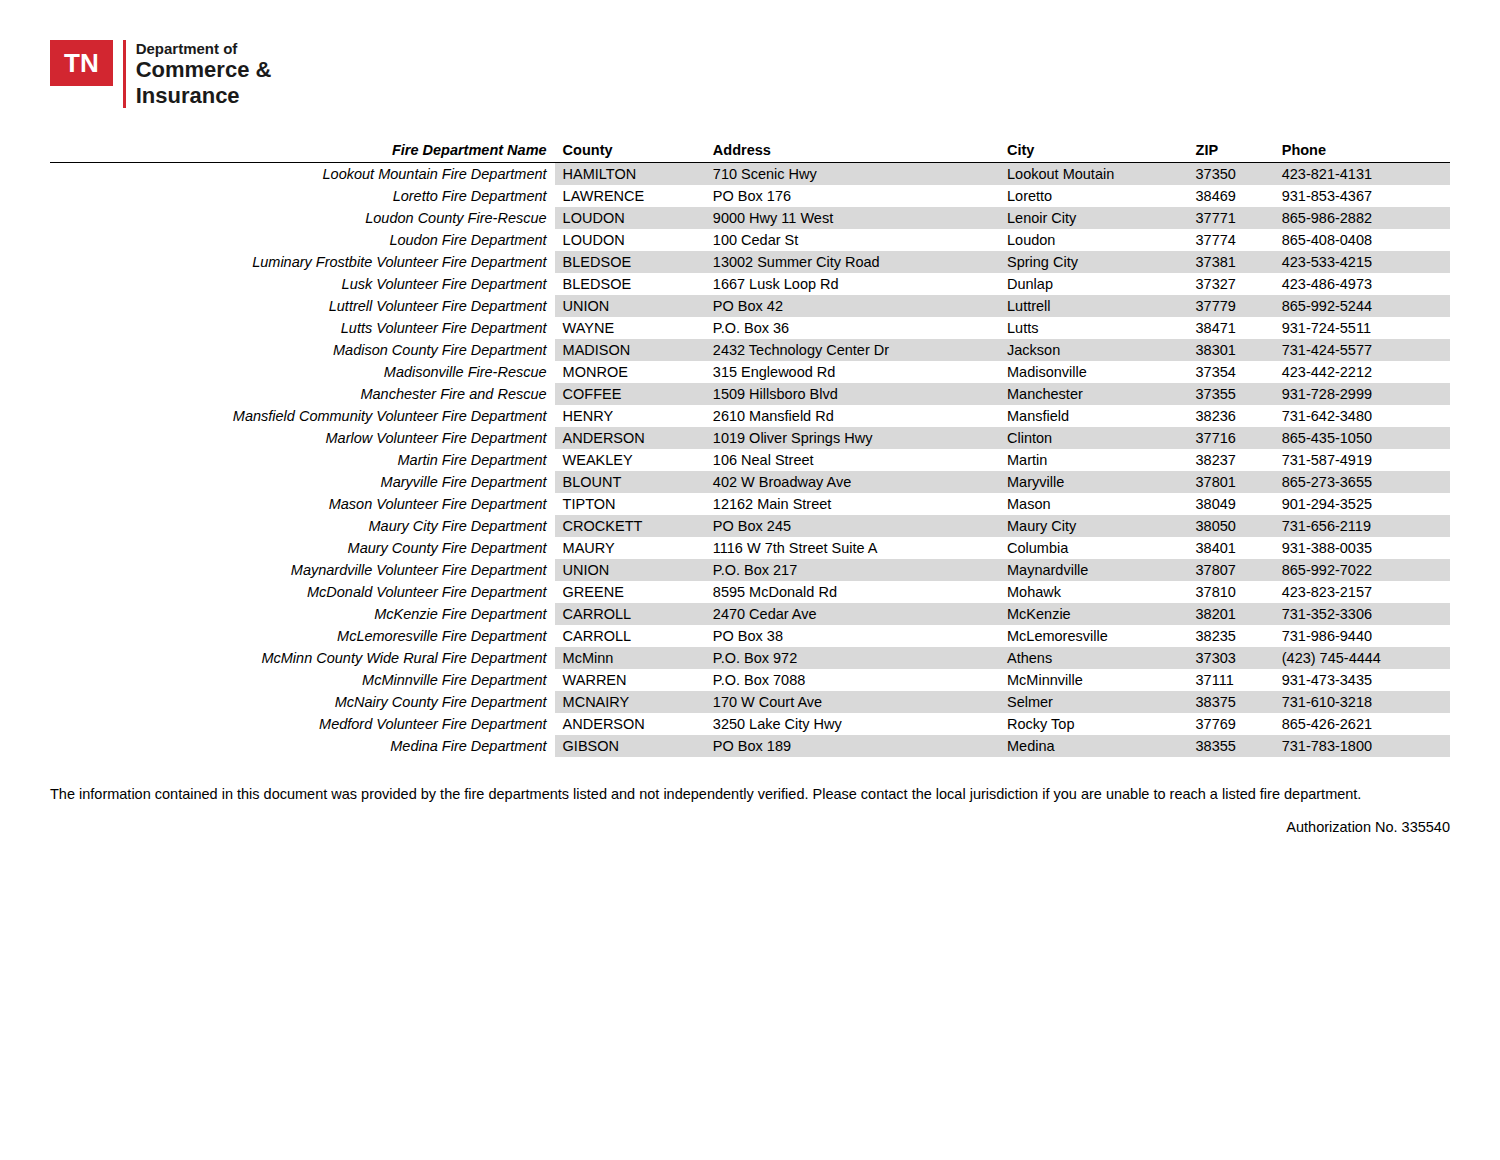TN
Department of
Commerce &
Insurance
| Fire Department Name | County | Address | City | ZIP | Phone |
| --- | --- | --- | --- | --- | --- |
| Lookout Mountain Fire Department | HAMILTON | 710 Scenic Hwy | Lookout Moutain | 37350 | 423-821-4131 |
| Loretto Fire Department | LAWRENCE | PO Box 176 | Loretto | 38469 | 931-853-4367 |
| Loudon County Fire-Rescue | LOUDON | 9000 Hwy 11 West | Lenoir City | 37771 | 865-986-2882 |
| Loudon Fire Department | LOUDON | 100 Cedar St | Loudon | 37774 | 865-408-0408 |
| Luminary Frostbite Volunteer Fire Department | BLEDSOE | 13002 Summer City Road | Spring City | 37381 | 423-533-4215 |
| Lusk Volunteer Fire Department | BLEDSOE | 1667 Lusk Loop Rd | Dunlap | 37327 | 423-486-4973 |
| Luttrell Volunteer Fire Department | UNION | PO Box 42 | Luttrell | 37779 | 865-992-5244 |
| Lutts Volunteer Fire Department | WAYNE | P.O. Box 36 | Lutts | 38471 | 931-724-5511 |
| Madison County Fire Department | MADISON | 2432 Technology Center Dr | Jackson | 38301 | 731-424-5577 |
| Madisonville Fire-Rescue | MONROE | 315 Englewood Rd | Madisonville | 37354 | 423-442-2212 |
| Manchester Fire and Rescue | COFFEE | 1509 Hillsboro Blvd | Manchester | 37355 | 931-728-2999 |
| Mansfield Community Volunteer Fire Department | HENRY | 2610 Mansfield Rd | Mansfield | 38236 | 731-642-3480 |
| Marlow Volunteer Fire Department | ANDERSON | 1019 Oliver Springs Hwy | Clinton | 37716 | 865-435-1050 |
| Martin Fire Department | WEAKLEY | 106 Neal Street | Martin | 38237 | 731-587-4919 |
| Maryville Fire Department | BLOUNT | 402 W Broadway Ave | Maryville | 37801 | 865-273-3655 |
| Mason Volunteer Fire Department | TIPTON | 12162 Main Street | Mason | 38049 | 901-294-3525 |
| Maury City Fire Department | CROCKETT | PO Box 245 | Maury City | 38050 | 731-656-2119 |
| Maury County Fire Department | MAURY | 1116 W 7th Street Suite A | Columbia | 38401 | 931-388-0035 |
| Maynardville Volunteer Fire Department | UNION | P.O. Box 217 | Maynardville | 37807 | 865-992-7022 |
| McDonald Volunteer Fire Department | GREENE | 8595 McDonald Rd | Mohawk | 37810 | 423-823-2157 |
| McKenzie Fire Department | CARROLL | 2470 Cedar Ave | McKenzie | 38201 | 731-352-3306 |
| McLemoresville Fire Department | CARROLL | PO Box 38 | McLemoresville | 38235 | 731-986-9440 |
| McMinn County Wide Rural Fire Department | McMinn | P.O. Box 972 | Athens | 37303 | (423) 745-4444 |
| McMinnville Fire Department | WARREN | P.O. Box 7088 | McMinnville | 37111 | 931-473-3435 |
| McNairy County Fire Department | MCNAIRY | 170 W Court Ave | Selmer | 38375 | 731-610-3218 |
| Medford Volunteer Fire Department | ANDERSON | 3250 Lake City Hwy | Rocky Top | 37769 | 865-426-2621 |
| Medina Fire Department | GIBSON | PO Box 189 | Medina | 38355 | 731-783-1800 |
The information contained in this document was provided by the fire departments listed and not independently verified. Please contact the local jurisdiction if you are unable to reach a listed fire department.
Authorization No. 335540